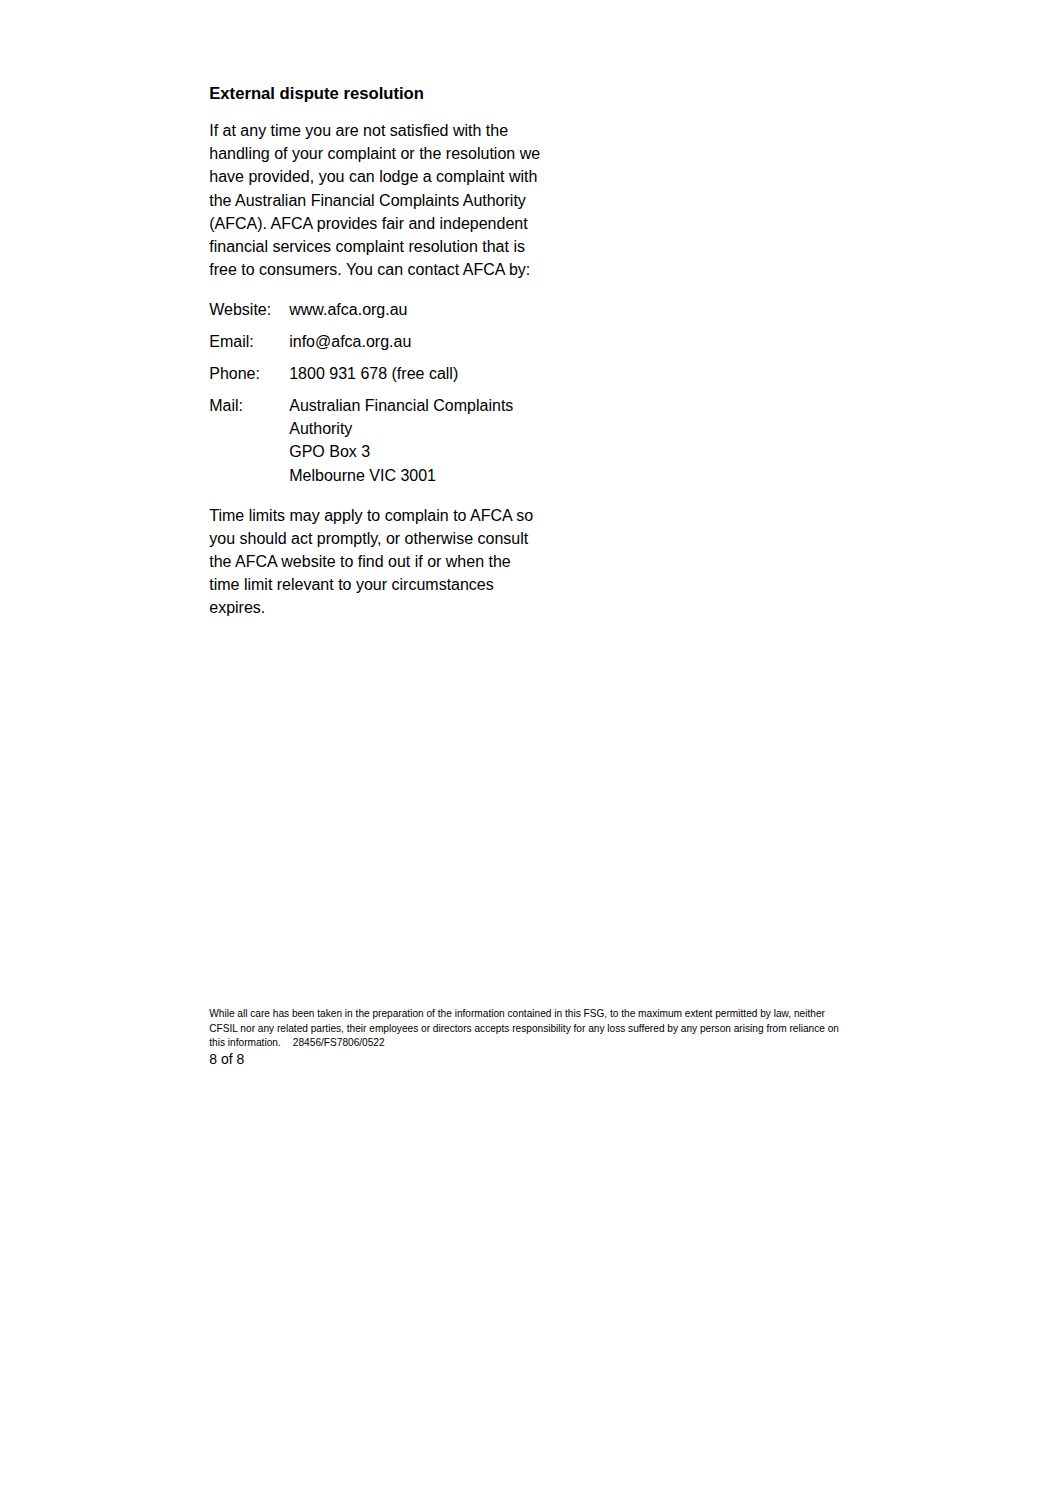External dispute resolution
If at any time you are not satisfied with the handling of your complaint or the resolution we have provided, you can lodge a complaint with the Australian Financial Complaints Authority (AFCA). AFCA provides fair and independent financial services complaint resolution that is free to consumers. You can contact AFCA by:
| Website: | www.afca.org.au |
| Email: | info@afca.org.au |
| Phone: | 1800 931 678 (free call) |
| Mail: | Australian Financial Complaints Authority GPO Box 3 Melbourne VIC 3001 |
Time limits may apply to complain to AFCA so you should act promptly, or otherwise consult the AFCA website to find out if or when the time limit relevant to your circumstances expires.
While all care has been taken in the preparation of the information contained in this FSG, to the maximum extent permitted by law, neither CFSIL nor any related parties, their employees or directors accepts responsibility for any loss suffered by any person arising from reliance on this information.28456/FS7806/0522
8 of 8